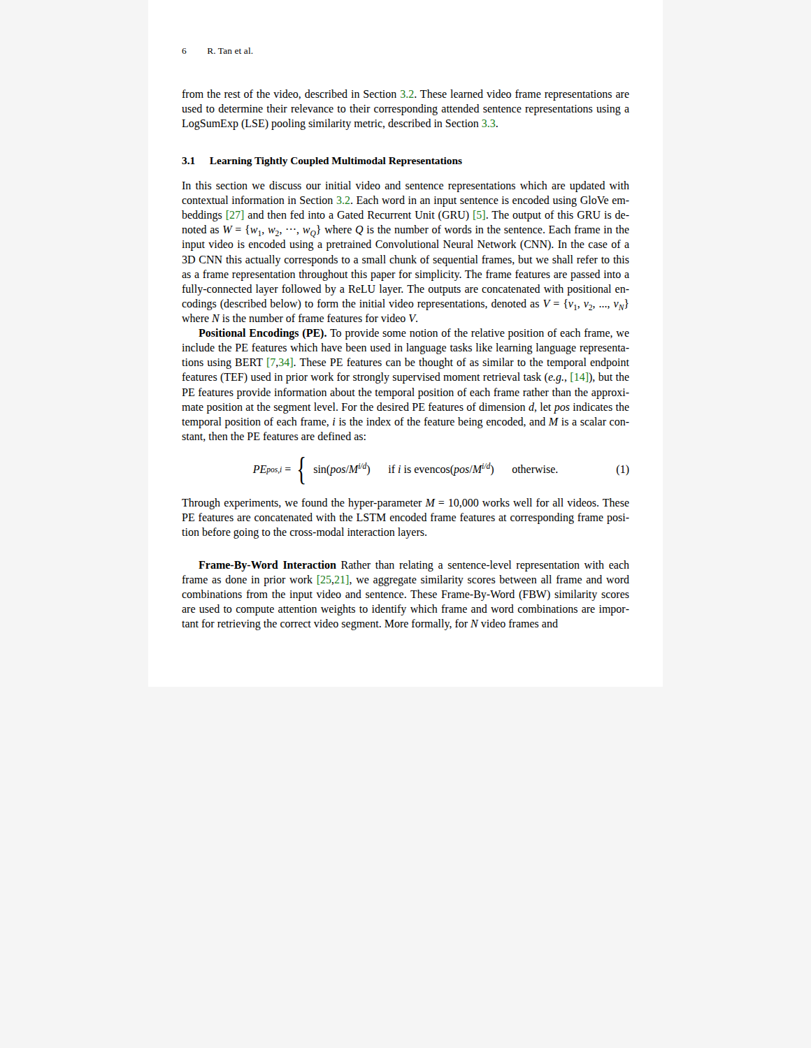6 R. Tan et al.
from the rest of the video, described in Section 3.2. These learned video frame representations are used to determine their relevance to their corresponding attended sentence representations using a LogSumExp (LSE) pooling similarity metric, described in Section 3.3.
3.1 Learning Tightly Coupled Multimodal Representations
In this section we discuss our initial video and sentence representations which are updated with contextual information in Section 3.2. Each word in an input sentence is encoded using GloVe embeddings [27] and then fed into a Gated Recurrent Unit (GRU) [5]. The output of this GRU is denoted as W = {w1, w2, ···, wQ} where Q is the number of words in the sentence. Each frame in the input video is encoded using a pretrained Convolutional Neural Network (CNN). In the case of a 3D CNN this actually corresponds to a small chunk of sequential frames, but we shall refer to this as a frame representation throughout this paper for simplicity. The frame features are passed into a fully-connected layer followed by a ReLU layer. The outputs are concatenated with positional encodings (described below) to form the initial video representations, denoted as V = {v1, v2, ..., vN} where N is the number of frame features for video V.
Positional Encodings (PE). To provide some notion of the relative position of each frame, we include the PE features which have been used in language tasks like learning language representations using BERT [7,34]. These PE features can be thought of as similar to the temporal endpoint features (TEF) used in prior work for strongly supervised moment retrieval task (e.g., [14]), but the PE features provide information about the temporal position of each frame rather than the approximate position at the segment level. For the desired PE features of dimension d, let pos indicates the temporal position of each frame, i is the index of the feature being encoded, and M is a scalar constant, then the PE features are defined as:
PEpos,i = {sin(pos/Mi/d)if i is even cos(pos/Mi/d)otherwise.
(1)
Through experiments, we found the hyper-parameter M = 10,000 works well for all videos. These PE features are concatenated with the LSTM encoded frame features at corresponding frame position before going to the cross-modal interaction layers.
Frame-By-Word Interaction Rather than relating a sentence-level representation with each frame as done in prior work [25,21], we aggregate similarity scores between all frame and word combinations from the input video and sentence. These Frame-By-Word (FBW) similarity scores are used to compute attention weights to identify which frame and word combinations are important for retrieving the correct video segment. More formally, for N video frames and